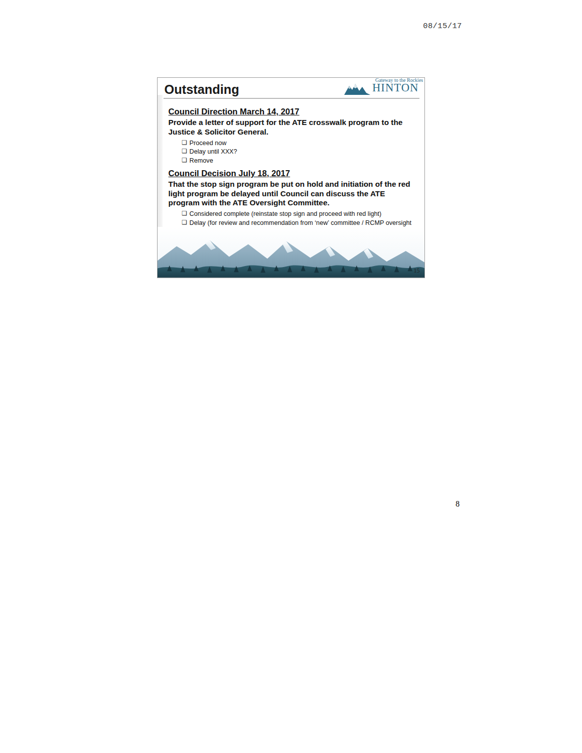08/15/17
Outstanding
Gateway to the Rockies HINTON
Council Direction March 14, 2017
Provide a letter of support for the ATE crosswalk program to the Justice & Solicitor General.
Proceed now
Delay until XXX?
Remove
Council Decision July 18, 2017
That the stop sign program be put on hold and initiation of the red light program be delayed until Council can discuss the ATE program with the ATE Oversight Committee.
Considered complete (reinstate stop sign and proceed with red light)
Delay (for review and recommendation from ‘new’ committee / RCMP oversight with presentation at next quarterly update in November)
15
8